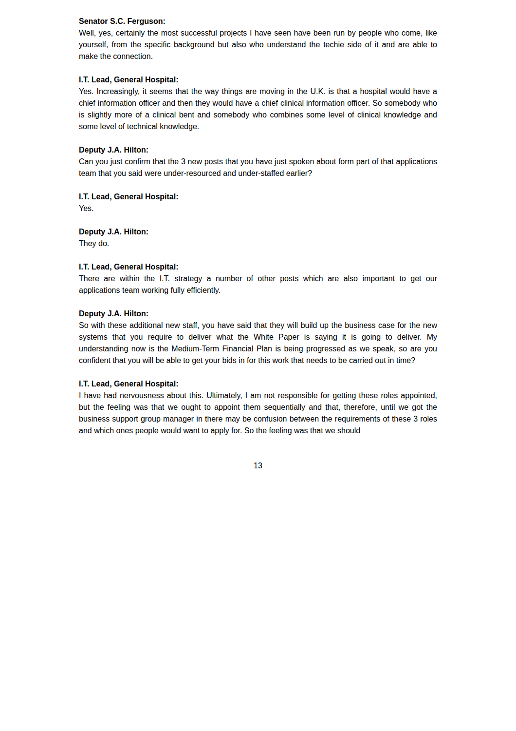Senator S.C. Ferguson:
Well, yes, certainly the most successful projects I have seen have been run by people who come, like yourself, from the specific background but also who understand the techie side of it and are able to make the connection.
I.T. Lead, General Hospital:
Yes. Increasingly, it seems that the way things are moving in the U.K. is that a hospital would have a chief information officer and then they would have a chief clinical information officer. So somebody who is slightly more of a clinical bent and somebody who combines some level of clinical knowledge and some level of technical knowledge.
Deputy J.A. Hilton:
Can you just confirm that the 3 new posts that you have just spoken about form part of that applications team that you said were under-resourced and under-staffed earlier?
I.T. Lead, General Hospital:
Yes.
Deputy J.A. Hilton:
They do.
I.T. Lead, General Hospital:
There are within the I.T. strategy a number of other posts which are also important to get our applications team working fully efficiently.
Deputy J.A. Hilton:
So with these additional new staff, you have said that they will build up the business case for the new systems that you require to deliver what the White Paper is saying it is going to deliver. My understanding now is the Medium-Term Financial Plan is being progressed as we speak, so are you confident that you will be able to get your bids in for this work that needs to be carried out in time?
I.T. Lead, General Hospital:
I have had nervousness about this. Ultimately, I am not responsible for getting these roles appointed, but the feeling was that we ought to appoint them sequentially and that, therefore, until we got the business support group manager in there may be confusion between the requirements of these 3 roles and which ones people would want to apply for. So the feeling was that we should
13